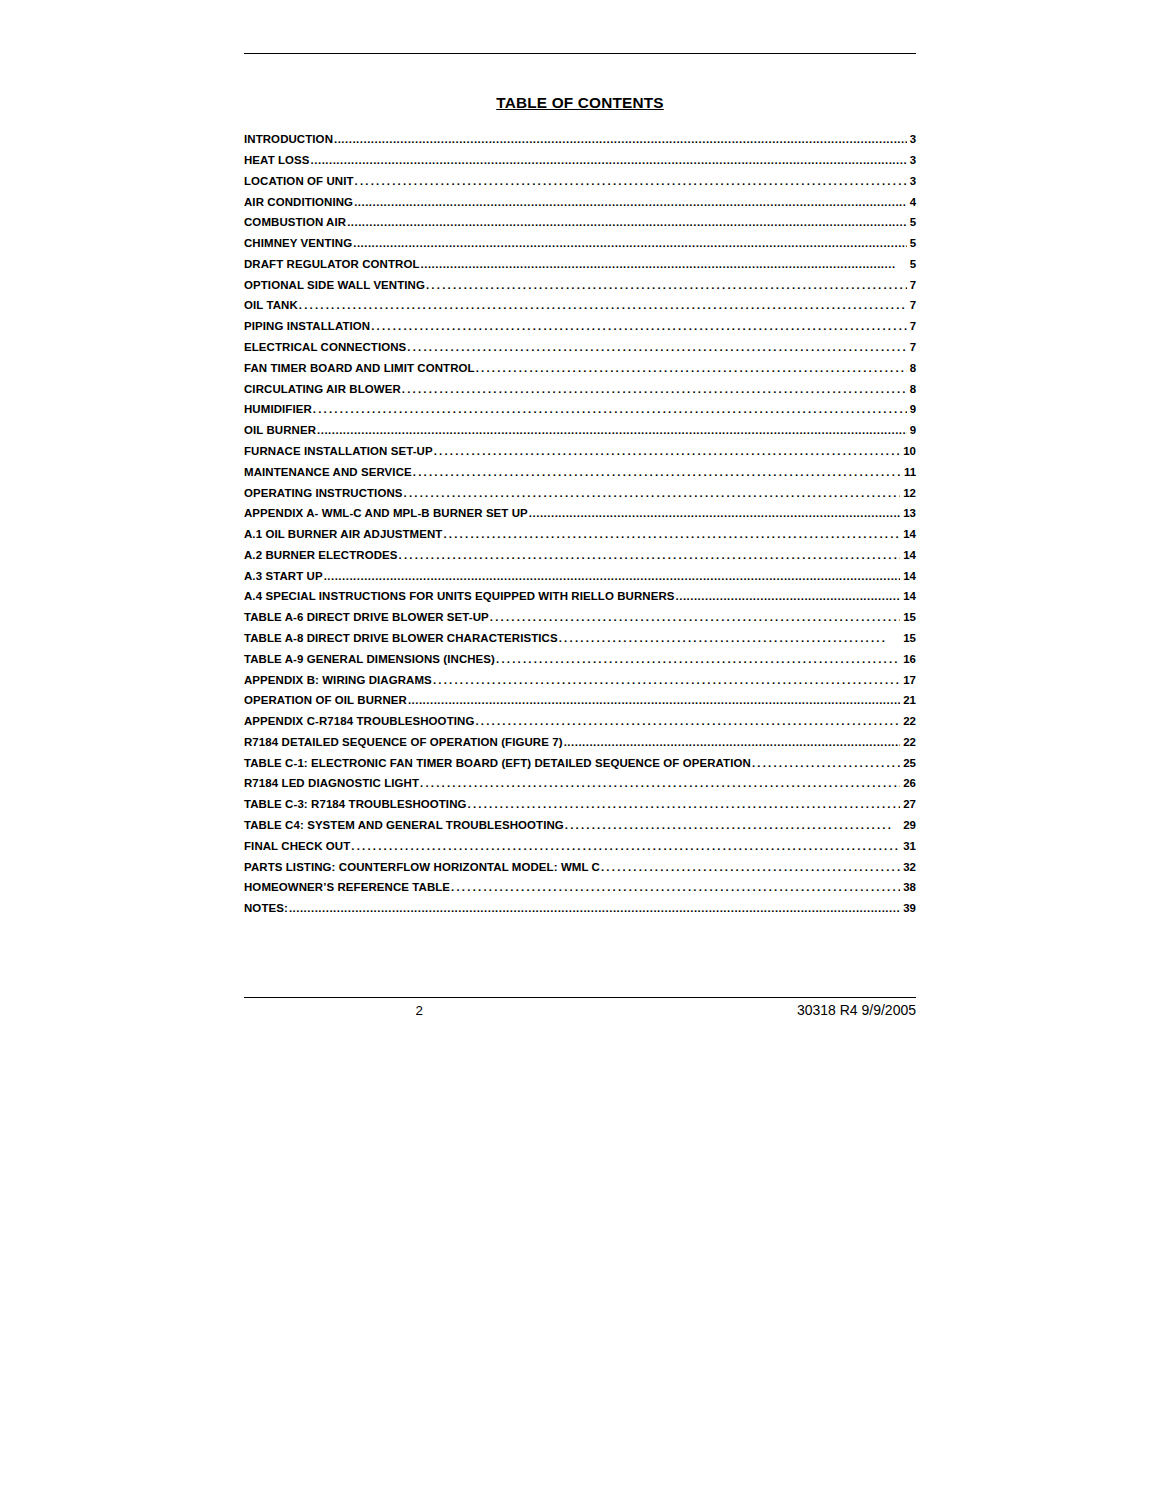TABLE OF CONTENTS
INTRODUCTION.......................................................................................................................................................................... 3
HEAT LOSS.............................................................................................................................................................................. 3
LOCATION OF UNIT................................................................................................................................. 3
AIR CONDITIONING................................................................................................................................................................. 4
COMBUSTION AIR.................................................................................................................................................................... 5
CHIMNEY VENTING................................................................................................................................................................. 5
DRAFT REGULATOR CONTROL................................................................................................................................. 5
OPTIONAL SIDE WALL VENTING....................................................................................................... 7
OIL TANK......................................................................................................................................... 7
PIPING INSTALLATION......................................................................................................................... 7
ELECTRICAL CONNECTIONS............................................................................................................. 7
FAN TIMER BOARD AND LIMIT CONTROL............................................................................................. 8
CIRCULATING AIR BLOWER.............................................................................................................. 8
HUMIDIFIER..................................................................................................................................... 9
OIL BURNER.......................................................................................................................................................................... 9
FURNACE INSTALLATION SET-UP..................................................................................................... 10
MAINTENANCE AND SERVICE........................................................................................................... 11
OPERATING INSTRUCTIONS............................................................................................................. 12
APPENDIX A- WML-C AND MPL-B BURNER SET UP....................................................................................................... 13
A.1 OIL BURNER AIR ADJUSTMENT................................................................................................. 14
A.2 BURNER ELECTRODES............................................................................................................. 14
A.3 START UP....................................................................................................................................................................... 14
A.4 SPECIAL INSTRUCTIONS FOR UNITS EQUIPPED WITH RIELLO BURNERS............................................................. 14
TABLE A-6 DIRECT DRIVE BLOWER SET-UP................................................................................. 15
TABLE A-8 DIRECT DRIVE BLOWER CHARACTERISTICS............................................................. 15
TABLE A-9 GENERAL DIMENSIONS (INCHES)............................................................................... 16
APPENDIX B: WIRING DIAGRAMS..................................................................................................... 17
OPERATION OF OIL BURNER............................................................................................................................................. 21
APPENDIX C-R7184 TROUBLESHOOTING............................................................................................. 22
R7184 DETAILED SEQUENCE OF OPERATION (FIGURE 7)................................................................................................. 22
TABLE C-1: ELECTRONIC FAN TIMER BOARD (EFT) DETAILED SEQUENCE OF OPERATION..................................... 25
R7184 LED DIAGNOSTIC LIGHT......................................................................................................... 26
TABLE C-3: R7184 TROUBLESHOOTING............................................................................................... 27
TABLE C4: SYSTEM AND GENERAL TROUBLESHOOTING............................................................. 29
FINAL CHECK OUT................................................................................................................................... 31
PARTS LISTING: COUNTERFLOW HORIZONTAL MODEL: WML C............................................................. 32
HOMEOWNER’S REFERENCE TABLE................................................................................................. 38
NOTES:....................................................................................................................................................................................... 39
2
30318 R4 9/9/2005